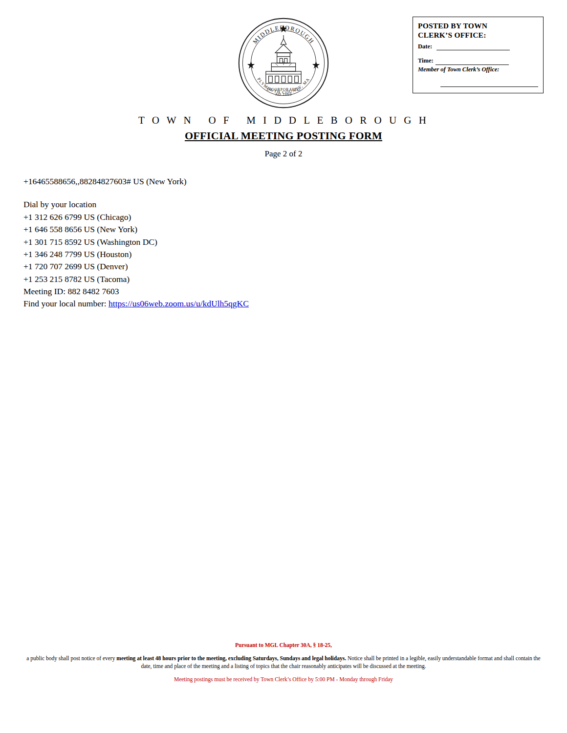POSTED BY TOWN
CLERK’S OFFICE:
Date:
Time:
Member of Town Clerk’s Office:
MIDDLEBOROUGH PLYMOUTH COUNTY, MA INCORPORATED AD 1669
T O W N O F M I D D L E B O R O U G H
OFFICIAL MEETING POSTING FORM
Page 2 of 2
+16465588656,,88284827603# US (New York)
Dial by your location
+1 312 626 6799 US (Chicago)
+1 646 558 8656 US (New York)
+1 301 715 8592 US (Washington DC)
+1 346 248 7799 US (Houston)
+1 720 707 2699 US (Denver)
+1 253 215 8782 US (Tacoma)
Meeting ID: 882 8482 7603
Find your local number: https://us06web.zoom.us/u/kdUlh5qgKC
Pursuant to MGL Chapter 30A, § 18-25,
a public body shall post notice of every meeting at least 48 hours prior to the meeting, excluding Saturdays, Sundays and legal holidays. Notice shall be printed in a legible, easily understandable format and shall contain the date, time and place of the meeting and a listing of topics that the chair reasonably anticipates will be discussed at the meeting.
Meeting postings must be received by Town Clerk’s Office by 5:00 PM - Monday through Friday